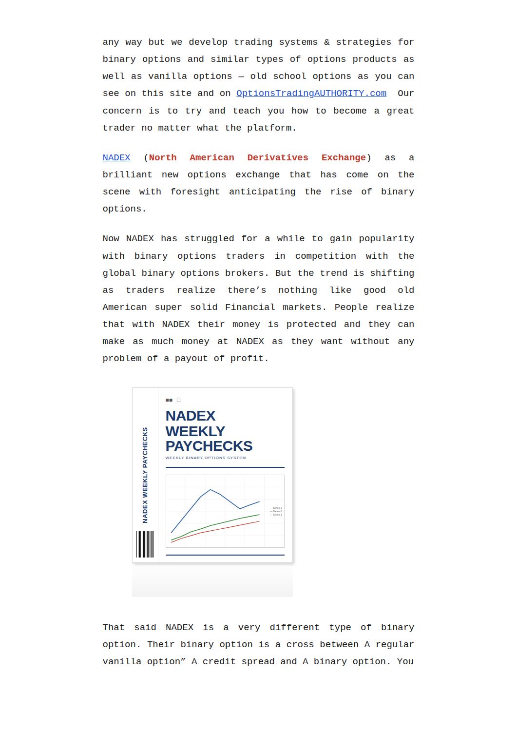any way but we develop trading systems & strategies for binary options and similar types of options products as well as vanilla options — old school options as you can see on this site and on OptionsTradingAUTHORITY.com Our concern is to try and teach you how to become a great trader no matter what the platform.
NADEX (North American Derivatives Exchange) as a brilliant new options exchange that has come on the scene with foresight anticipating the rise of binary options.
Now NADEX has struggled for a while to gain popularity with binary options traders in competition with the global binary options brokers. But the trend is shifting as traders realize there’s nothing like good old American super solid Financial markets. People realize that with NADEX their money is protected and they can make as much money at NADEX as they want without any problem of a payout of profit.
NADEX WEEKLY PAYCHECKS
■■
NADEX
WEEKLY PAYCHECKS
WEEKLY BINARY OPTIONS SYSTEM
— Series 1
— Series 2
— Series 3
That said NADEX is a very different type of binary option. Their binary option is a cross between A regular vanilla option” A credit spread and A binary option. You